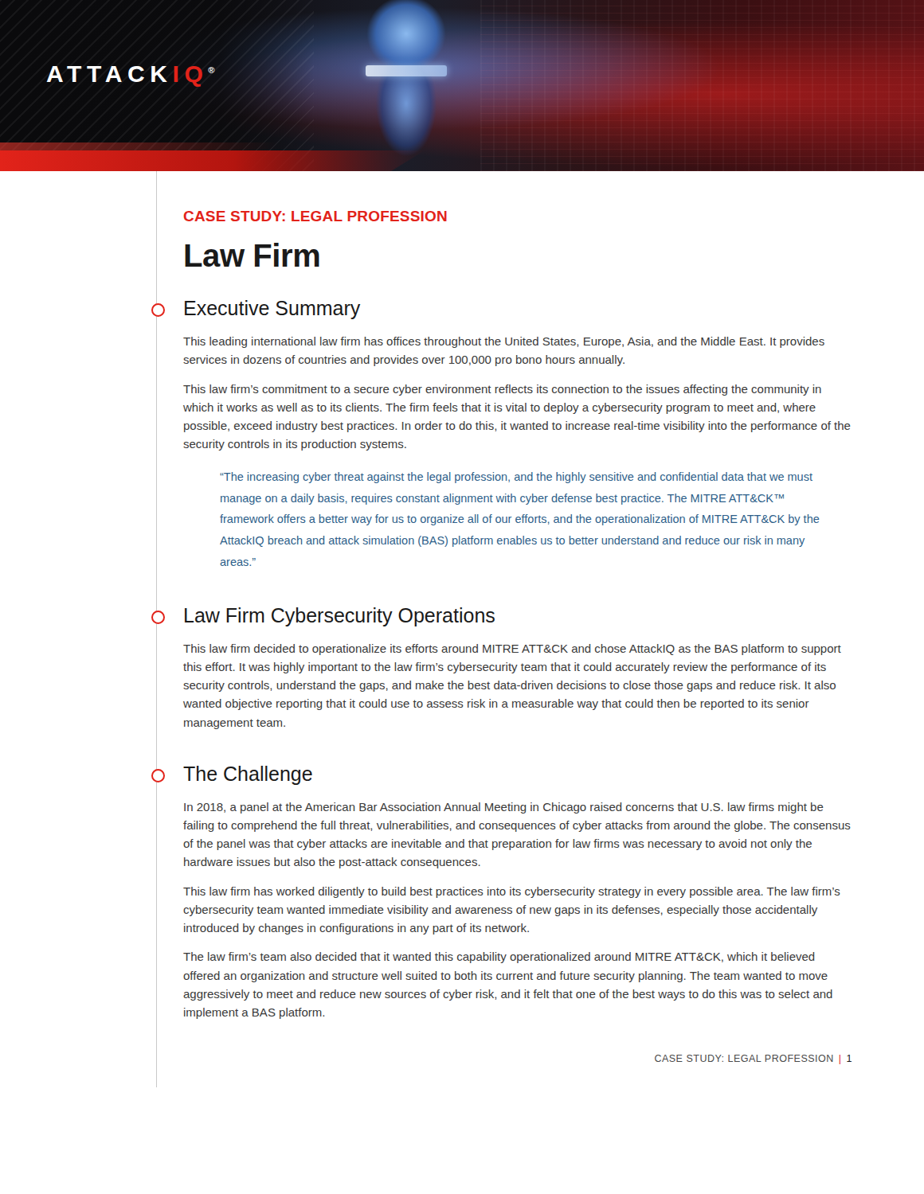ATTACKIQ®
CASE STUDY: LEGAL PROFESSION
Law Firm
Executive Summary
This leading international law firm has offices throughout the United States, Europe, Asia, and the Middle East. It provides services in dozens of countries and provides over 100,000 pro bono hours annually.
This law firm’s commitment to a secure cyber environment reflects its connection to the issues affecting the community in which it works as well as to its clients. The firm feels that it is vital to deploy a cybersecurity program to meet and, where possible, exceed industry best practices. In order to do this, it wanted to increase real-time visibility into the performance of the security controls in its production systems.
“The increasing cyber threat against the legal profession, and the highly sensitive and confidential data that we must manage on a daily basis, requires constant alignment with cyber defense best practice. The MITRE ATT&CK™ framework offers a better way for us to organize all of our efforts, and the operationalization of MITRE ATT&CK by the AttackIQ breach and attack simulation (BAS) platform enables us to better understand and reduce our risk in many areas.”
Law Firm Cybersecurity Operations
This law firm decided to operationalize its efforts around MITRE ATT&CK and chose AttackIQ as the BAS platform to support this effort. It was highly important to the law firm’s cybersecurity team that it could accurately review the performance of its security controls, understand the gaps, and make the best data-driven decisions to close those gaps and reduce risk. It also wanted objective reporting that it could use to assess risk in a measurable way that could then be reported to its senior management team.
The Challenge
In 2018, a panel at the American Bar Association Annual Meeting in Chicago raised concerns that U.S. law firms might be failing to comprehend the full threat, vulnerabilities, and consequences of cyber attacks from around the globe. The consensus of the panel was that cyber attacks are inevitable and that preparation for law firms was necessary to avoid not only the hardware issues but also the post-attack consequences.
This law firm has worked diligently to build best practices into its cybersecurity strategy in every possible area. The law firm’s cybersecurity team wanted immediate visibility and awareness of new gaps in its defenses, especially those accidentally introduced by changes in configurations in any part of its network.
The law firm’s team also decided that it wanted this capability operationalized around MITRE ATT&CK, which it believed offered an organization and structure well suited to both its current and future security planning. The team wanted to move aggressively to meet and reduce new sources of cyber risk, and it felt that one of the best ways to do this was to select and implement a BAS platform.
CASE STUDY: LEGAL PROFESSION|1